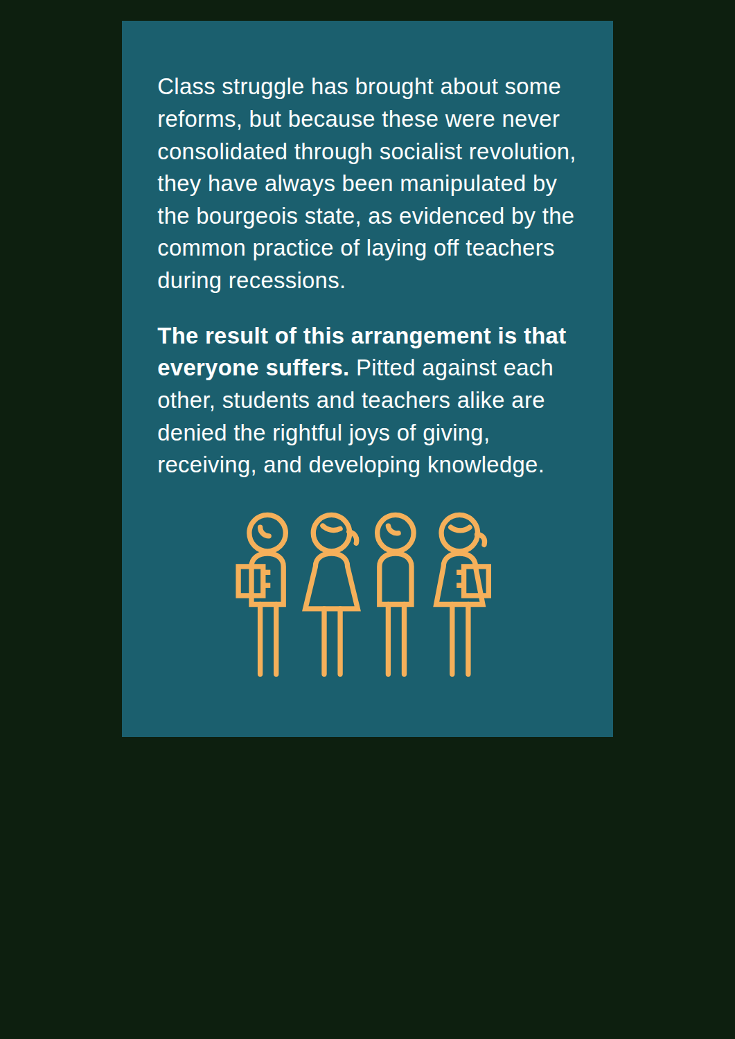Class struggle has brought about some reforms, but because these were never consolidated through socialist revolution, they have always been manipulated by the bourgeois state, as evidenced by the common practice of laying off teachers during recessions.
The result of this arrangement is that everyone suffers. Pitted against each other, students and teachers alike are denied the rightful joys of giving, receiving, and developing knowledge.